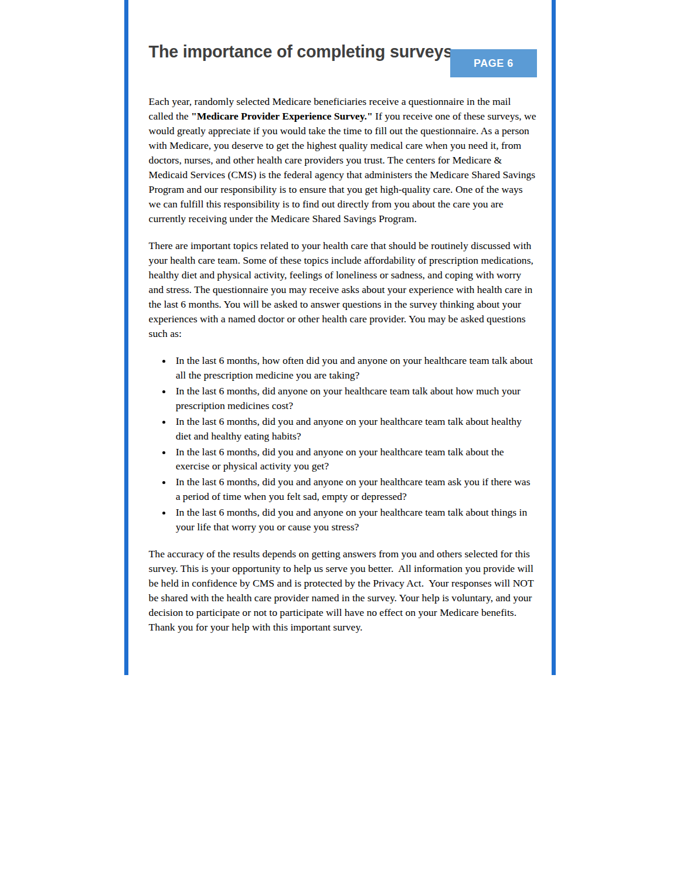PAGE 6
The importance of completing surveys
Each year, randomly selected Medicare beneficiaries receive a questionnaire in the mail called the "Medicare Provider Experience Survey." If you receive one of these surveys, we would greatly appreciate if you would take the time to fill out the questionnaire. As a person with Medicare, you deserve to get the highest quality medical care when you need it, from doctors, nurses, and other health care providers you trust. The centers for Medicare & Medicaid Services (CMS) is the federal agency that administers the Medicare Shared Savings Program and our responsibility is to ensure that you get high-quality care. One of the ways we can fulfill this responsibility is to find out directly from you about the care you are currently receiving under the Medicare Shared Savings Program.
There are important topics related to your health care that should be routinely discussed with your health care team. Some of these topics include affordability of prescription medications, healthy diet and physical activity, feelings of loneliness or sadness, and coping with worry and stress. The questionnaire you may receive asks about your experience with health care in the last 6 months. You will be asked to answer questions in the survey thinking about your experiences with a named doctor or other health care provider. You may be asked questions such as:
In the last 6 months, how often did you and anyone on your healthcare team talk about all the prescription medicine you are taking?
In the last 6 months, did anyone on your healthcare team talk about how much your prescription medicines cost?
In the last 6 months, did you and anyone on your healthcare team talk about healthy diet and healthy eating habits?
In the last 6 months, did you and anyone on your healthcare team talk about the exercise or physical activity you get?
In the last 6 months, did you and anyone on your healthcare team ask you if there was a period of time when you felt sad, empty or depressed?
In the last 6 months, did you and anyone on your healthcare team talk about things in your life that worry you or cause you stress?
The accuracy of the results depends on getting answers from you and others selected for this survey. This is your opportunity to help us serve you better. All information you provide will be held in confidence by CMS and is protected by the Privacy Act. Your responses will NOT be shared with the health care provider named in the survey. Your help is voluntary, and your decision to participate or not to participate will have no effect on your Medicare benefits. Thank you for your help with this important survey.